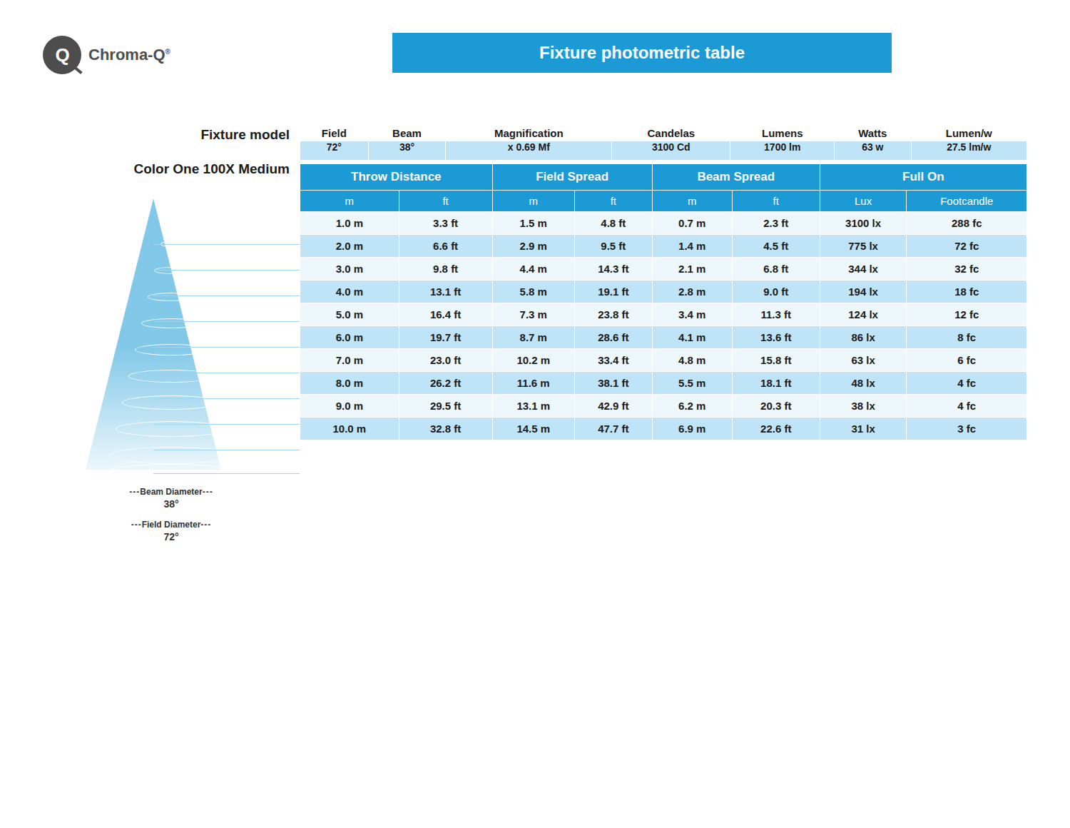Q
Chroma-Q®
Fixture photometric table
Fixture model
Color One 100X Medium
---Beam Diameter--- 38°
---Field Diameter--- 72°
| Field | Beam | Magnification | Candelas | Lumens | Watts | Lumen/w |
| --- | --- | --- | --- | --- | --- | --- |
| 72° | 38° | x 0.69 Mf | 3100 Cd | 1700 lm | 63 w | 27.5 lm/w |
| Throw Distance | Field Spread | Beam Spread | Full On |
| --- | --- | --- | --- |
| m | ft | m | ft | m | ft | Lux | Footcandle |
| 1.0 m | 3.3 ft | 1.5 m | 4.8 ft | 0.7 m | 2.3 ft | 3100 lx | 288 fc |
| 2.0 m | 6.6 ft | 2.9 m | 9.5 ft | 1.4 m | 4.5 ft | 775 lx | 72 fc |
| 3.0 m | 9.8 ft | 4.4 m | 14.3 ft | 2.1 m | 6.8 ft | 344 lx | 32 fc |
| 4.0 m | 13.1 ft | 5.8 m | 19.1 ft | 2.8 m | 9.0 ft | 194 lx | 18 fc |
| 5.0 m | 16.4 ft | 7.3 m | 23.8 ft | 3.4 m | 11.3 ft | 124 lx | 12 fc |
| 6.0 m | 19.7 ft | 8.7 m | 28.6 ft | 4.1 m | 13.6 ft | 86 lx | 8 fc |
| 7.0 m | 23.0 ft | 10.2 m | 33.4 ft | 4.8 m | 15.8 ft | 63 lx | 6 fc |
| 8.0 m | 26.2 ft | 11.6 m | 38.1 ft | 5.5 m | 18.1 ft | 48 lx | 4 fc |
| 9.0 m | 29.5 ft | 13.1 m | 42.9 ft | 6.2 m | 20.3 ft | 38 lx | 4 fc |
| 10.0 m | 32.8 ft | 14.5 m | 47.7 ft | 6.9 m | 22.6 ft | 31 lx | 3 fc |